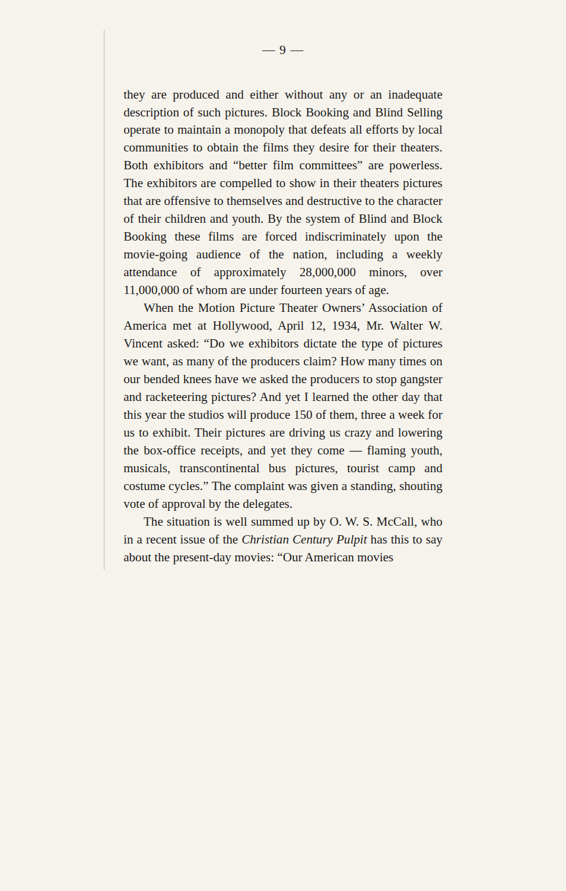— 9 —
they are produced and either without any or an inadequate description of such pictures. Block Booking and Blind Selling operate to maintain a monopoly that defeats all efforts by local communities to obtain the films they desire for their theaters. Both exhibitors and “better film committees” are powerless. The exhibitors are compelled to show in their theaters pictures that are offensive to themselves and destructive to the character of their children and youth. By the system of Blind and Block Booking these films are forced indiscriminately upon the movie-going audience of the nation, including a weekly attendance of approximately 28,000,000 minors, over 11,000,000 of whom are under fourteen years of age.
When the Motion Picture Theater Owners’ Association of America met at Hollywood, April 12, 1934, Mr. Walter W. Vincent asked: “Do we exhibitors dictate the type of pictures we want, as many of the producers claim? How many times on our bended knees have we asked the producers to stop gangster and racketeering pictures? And yet I learned the other day that this year the studios will produce 150 of them, three a week for us to exhibit. Their pictures are driving us crazy and lowering the box-office receipts, and yet they come — flaming youth, musicals, transcontinental bus pictures, tourist camp and costume cycles.” The complaint was given a standing, shouting vote of approval by the delegates.
The situation is well summed up by O. W. S. McCall, who in a recent issue of the Christian Century Pulpit has this to say about the present-day movies: “Our American movies